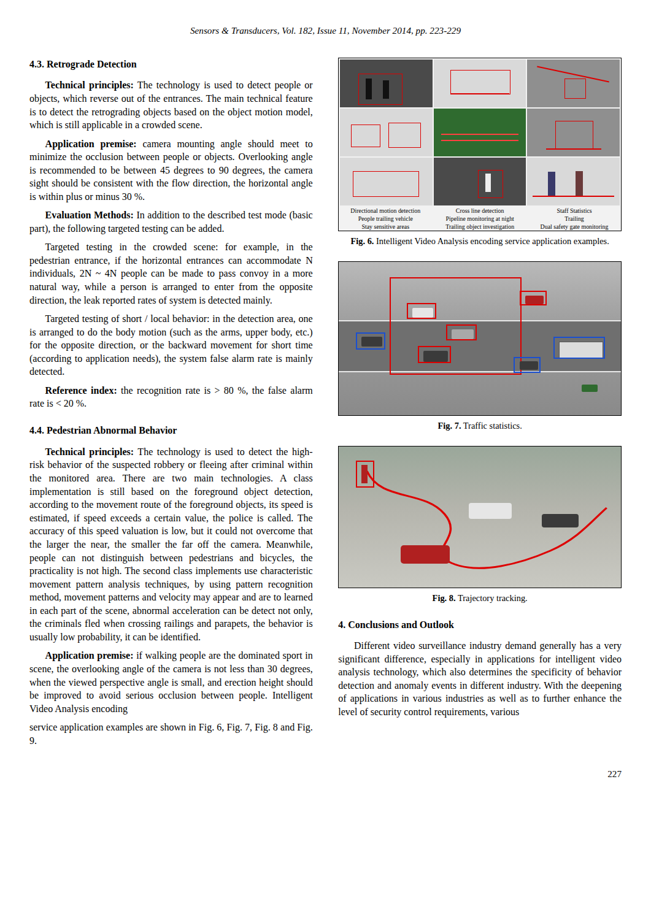Sensors & Transducers, Vol. 182, Issue 11, November 2014, pp. 223-229
4.3. Retrograde Detection
Technical principles: The technology is used to detect people or objects, which reverse out of the entrances. The main technical feature is to detect the retrograding objects based on the object motion model, which is still applicable in a crowded scene.
Application premise: camera mounting angle should meet to minimize the occlusion between people or objects. Overlooking angle is recommended to be between 45 degrees to 90 degrees, the camera sight should be consistent with the flow direction, the horizontal angle is within plus or minus 30 %.
Evaluation Methods: In addition to the described test mode (basic part), the following targeted testing can be added.
Targeted testing in the crowded scene: for example, in the pedestrian entrance, if the horizontal entrances can accommodate N individuals, 2N ~ 4N people can be made to pass convoy in a more natural way, while a person is arranged to enter from the opposite direction, the leak reported rates of system is detected mainly.
Targeted testing of short / local behavior: in the detection area, one is arranged to do the body motion (such as the arms, upper body, etc.) for the opposite direction, or the backward movement for short time (according to application needs), the system false alarm rate is mainly detected.
Reference index: the recognition rate is > 80 %, the false alarm rate is < 20 %.
4.4. Pedestrian Abnormal Behavior
Technical principles: The technology is used to detect the high-risk behavior of the suspected robbery or fleeing after criminal within the monitored area. There are two main technologies. A class implementation is still based on the foreground object detection, according to the movement route of the foreground objects, its speed is estimated, if speed exceeds a certain value, the police is called. The accuracy of this speed valuation is low, but it could not overcome that the larger the near, the smaller the far off the camera. Meanwhile, people can not distinguish between pedestrians and bicycles, the practicality is not high. The second class implements use characteristic movement pattern analysis techniques, by using pattern recognition method, movement patterns and velocity may appear and are to learned in each part of the scene, abnormal acceleration can be detect not only, the criminals fled when crossing railings and parapets, the behavior is usually low probability, it can be identified.
Application premise: if walking people are the dominated sport in scene, the overlooking angle of the camera is not less than 30 degrees, when the viewed perspective angle is small, and erection height should be improved to avoid serious occlusion between people. Intelligent Video Analysis encoding
service application examples are shown in Fig. 6, Fig. 7, Fig. 8 and Fig. 9.
Directional motion detection Cross line detection Staff Statistics People trailing vehicle Pipeline monitoring at night Trailing Stay sensitive areas Trailing object investigation Dual safety gate monitoring
Fig. 6. Intelligent Video Analysis encoding service application examples.
Fig. 7. Traffic statistics.
Fig. 8. Trajectory tracking.
4. Conclusions and Outlook
Different video surveillance industry demand generally has a very significant difference, especially in applications for intelligent video analysis technology, which also determines the specificity of behavior detection and anomaly events in different industry. With the deepening of applications in various industries as well as to further enhance the level of security control requirements, various
227